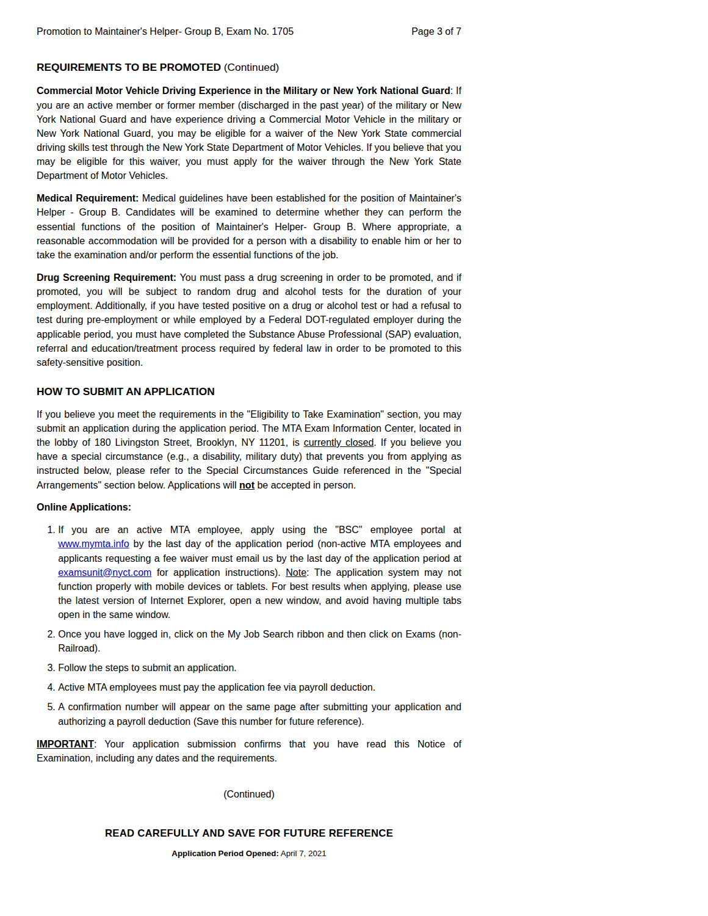Promotion to Maintainer's Helper- Group B, Exam No. 1705 Page 3 of 7
REQUIREMENTS TO BE PROMOTED (Continued)
Commercial Motor Vehicle Driving Experience in the Military or New York National Guard: If you are an active member or former member (discharged in the past year) of the military or New York National Guard and have experience driving a Commercial Motor Vehicle in the military or New York National Guard, you may be eligible for a waiver of the New York State commercial driving skills test through the New York State Department of Motor Vehicles. If you believe that you may be eligible for this waiver, you must apply for the waiver through the New York State Department of Motor Vehicles.
Medical Requirement: Medical guidelines have been established for the position of Maintainer's Helper - Group B. Candidates will be examined to determine whether they can perform the essential functions of the position of Maintainer's Helper- Group B. Where appropriate, a reasonable accommodation will be provided for a person with a disability to enable him or her to take the examination and/or perform the essential functions of the job.
Drug Screening Requirement: You must pass a drug screening in order to be promoted, and if promoted, you will be subject to random drug and alcohol tests for the duration of your employment. Additionally, if you have tested positive on a drug or alcohol test or had a refusal to test during pre-employment or while employed by a Federal DOT-regulated employer during the applicable period, you must have completed the Substance Abuse Professional (SAP) evaluation, referral and education/treatment process required by federal law in order to be promoted to this safety-sensitive position.
HOW TO SUBMIT AN APPLICATION
If you believe you meet the requirements in the "Eligibility to Take Examination" section, you may submit an application during the application period. The MTA Exam Information Center, located in the lobby of 180 Livingston Street, Brooklyn, NY 11201, is currently closed. If you believe you have a special circumstance (e.g., a disability, military duty) that prevents you from applying as instructed below, please refer to the Special Circumstances Guide referenced in the "Special Arrangements" section below. Applications will not be accepted in person.
Online Applications:
If you are an active MTA employee, apply using the "BSC" employee portal at www.mymta.info by the last day of the application period (non-active MTA employees and applicants requesting a fee waiver must email us by the last day of the application period at examsunit@nyct.com for application instructions). Note: The application system may not function properly with mobile devices or tablets. For best results when applying, please use the latest version of Internet Explorer, open a new window, and avoid having multiple tabs open in the same window.
Once you have logged in, click on the My Job Search ribbon and then click on Exams (non-Railroad).
Follow the steps to submit an application.
Active MTA employees must pay the application fee via payroll deduction.
A confirmation number will appear on the same page after submitting your application and authorizing a payroll deduction (Save this number for future reference).
IMPORTANT: Your application submission confirms that you have read this Notice of Examination, including any dates and the requirements.
(Continued)
READ CAREFULLY AND SAVE FOR FUTURE REFERENCE
Application Period Opened: April 7, 2021